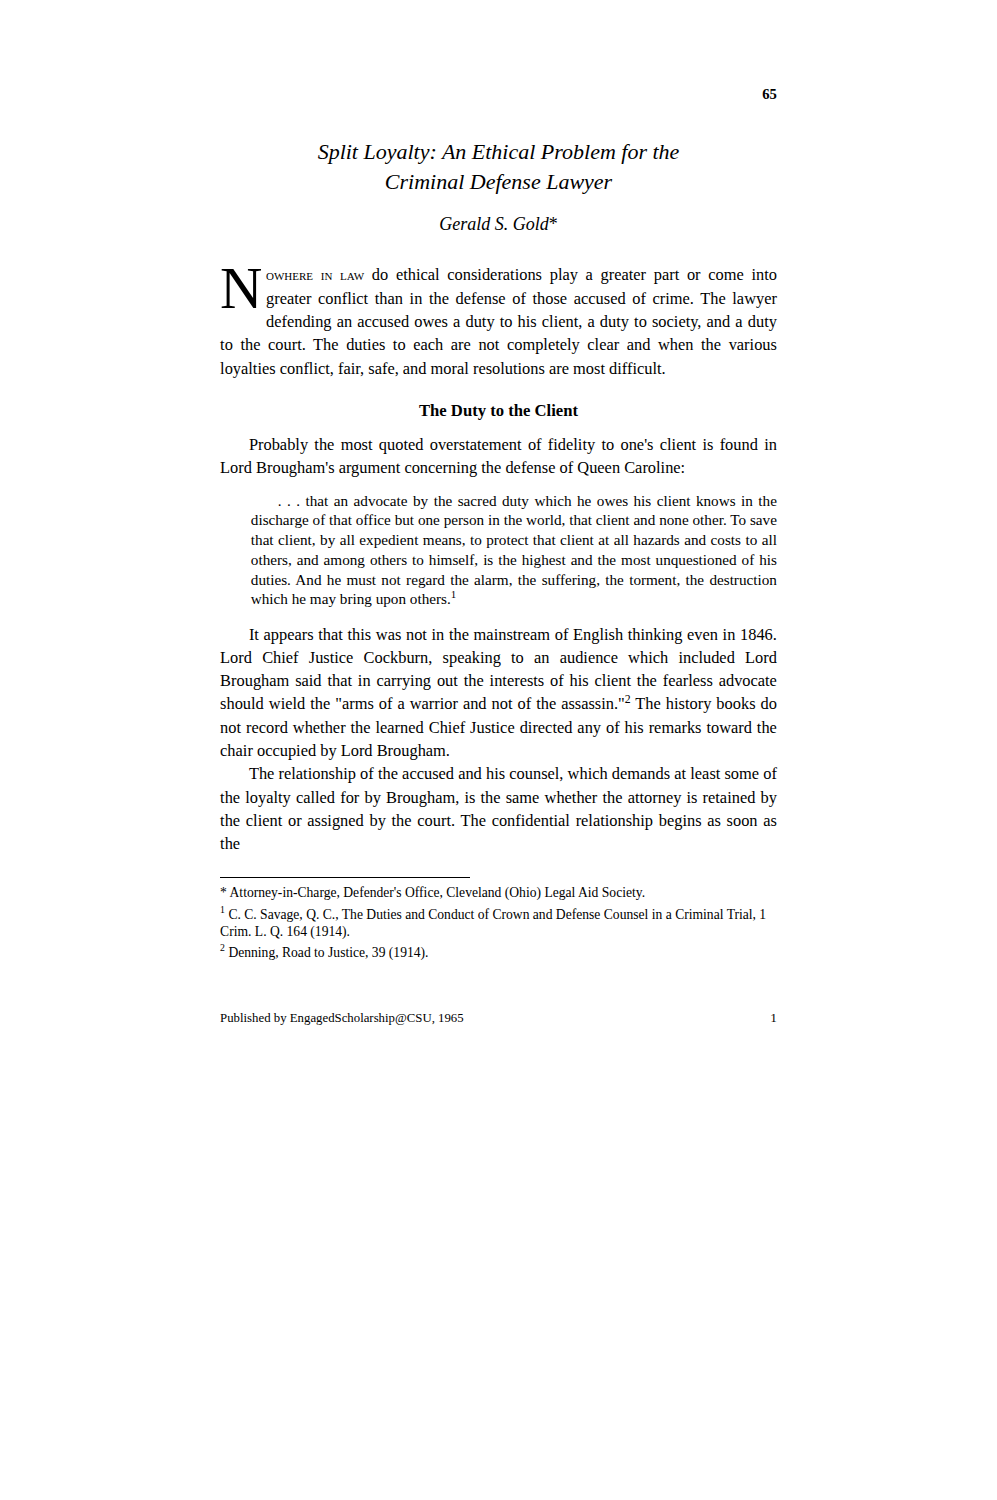65
Split Loyalty: An Ethical Problem for the
Criminal Defense Lawyer
Gerald S. Gold*
Nowhere in law do ethical considerations play a greater part or come into greater conflict than in the defense of those accused of crime. The lawyer defending an accused owes a duty to his client, a duty to society, and a duty to the court. The duties to each are not completely clear and when the various loyalties conflict, fair, safe, and moral resolutions are most difficult.
The Duty to the Client
Probably the most quoted overstatement of fidelity to one's client is found in Lord Brougham's argument concerning the defense of Queen Caroline:
. . . that an advocate by the sacred duty which he owes his client knows in the discharge of that office but one person in the world, that client and none other. To save that client, by all expedient means, to protect that client at all hazards and costs to all others, and among others to himself, is the highest and the most unquestioned of his duties. And he must not regard the alarm, the suffering, the torment, the destruction which he may bring upon others.1
It appears that this was not in the mainstream of English thinking even in 1846. Lord Chief Justice Cockburn, speaking to an audience which included Lord Brougham said that in carrying out the interests of his client the fearless advocate should wield the "arms of a warrior and not of the assassin."2 The history books do not record whether the learned Chief Justice directed any of his remarks toward the chair occupied by Lord Brougham.
The relationship of the accused and his counsel, which demands at least some of the loyalty called for by Brougham, is the same whether the attorney is retained by the client or assigned by the court. The confidential relationship begins as soon as the
* Attorney-in-Charge, Defender's Office, Cleveland (Ohio) Legal Aid Society.
1 C. C. Savage, Q. C., The Duties and Conduct of Crown and Defense Counsel in a Criminal Trial, 1 Crim. L. Q. 164 (1914).
2 Denning, Road to Justice, 39 (1914).
Published by EngagedScholarship@CSU, 1965
1